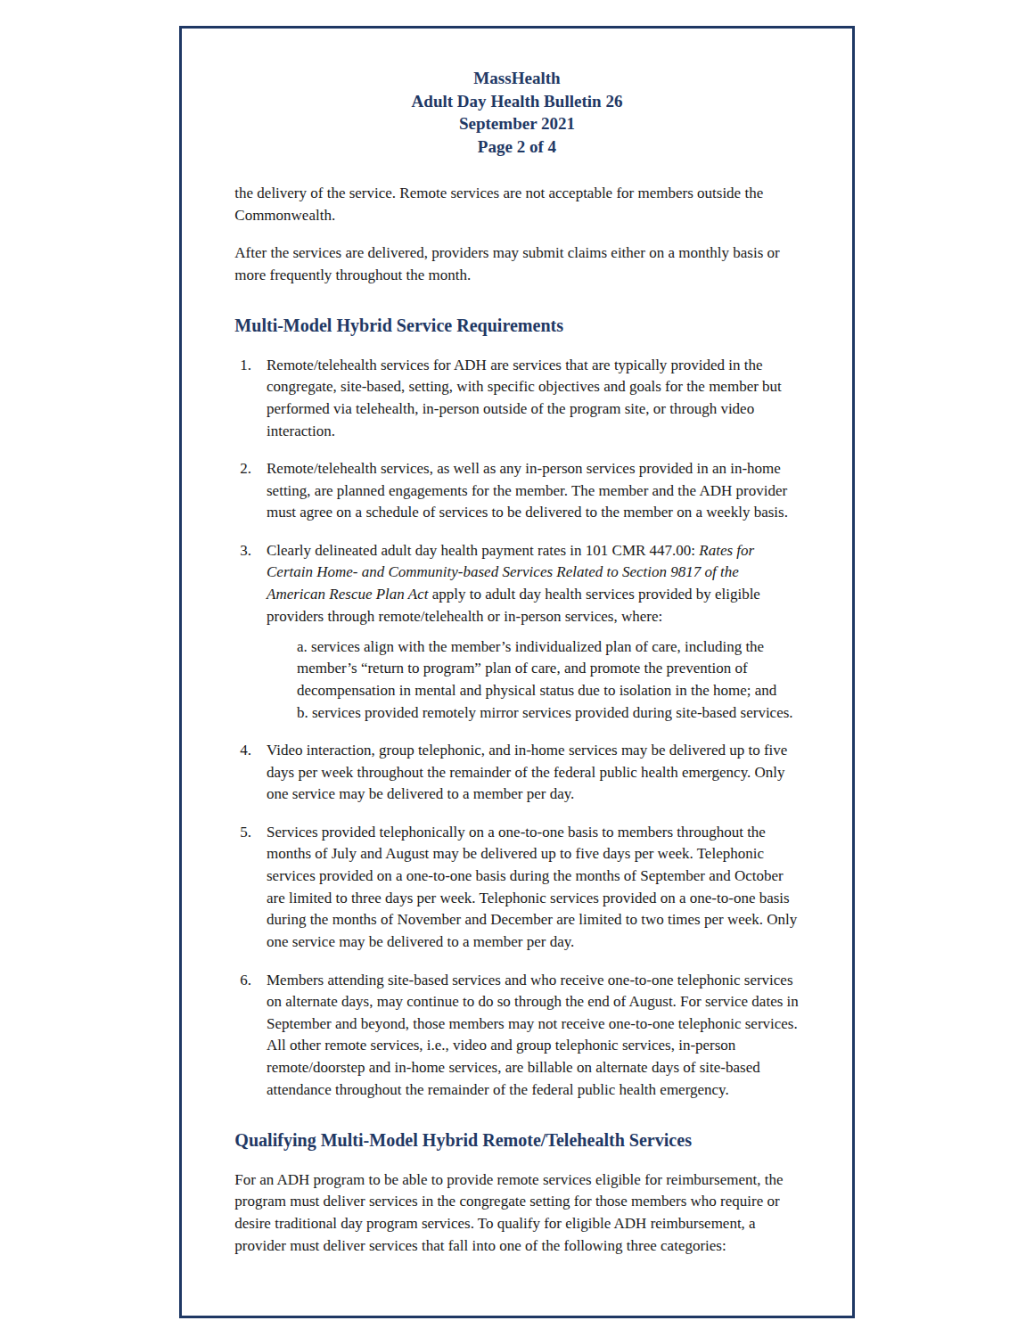MassHealth Adult Day Health Bulletin 26 September 2021 Page 2 of 4
the delivery of the service. Remote services are not acceptable for members outside the Commonwealth.
After the services are delivered, providers may submit claims either on a monthly basis or more frequently throughout the month.
Multi-Model Hybrid Service Requirements
Remote/telehealth services for ADH are services that are typically provided in the congregate, site-based, setting, with specific objectives and goals for the member but performed via telehealth, in-person outside of the program site, or through video interaction.
Remote/telehealth services, as well as any in-person services provided in an in-home setting, are planned engagements for the member. The member and the ADH provider must agree on a schedule of services to be delivered to the member on a weekly basis.
Clearly delineated adult day health payment rates in 101 CMR 447.00: Rates for Certain Home- and Community-based Services Related to Section 9817 of the American Rescue Plan Act apply to adult day health services provided by eligible providers through remote/telehealth or in-person services, where:
a. services align with the member’s individualized plan of care, including the member’s “return to program” plan of care, and promote the prevention of decompensation in mental and physical status due to isolation in the home; and
b. services provided remotely mirror services provided during site-based services.
Video interaction, group telephonic, and in-home services may be delivered up to five days per week throughout the remainder of the federal public health emergency. Only one service may be delivered to a member per day.
Services provided telephonically on a one-to-one basis to members throughout the months of July and August may be delivered up to five days per week. Telephonic services provided on a one-to-one basis during the months of September and October are limited to three days per week. Telephonic services provided on a one-to-one basis during the months of November and December are limited to two times per week. Only one service may be delivered to a member per day.
Members attending site-based services and who receive one-to-one telephonic services on alternate days, may continue to do so through the end of August. For service dates in September and beyond, those members may not receive one-to-one telephonic services. All other remote services, i.e., video and group telephonic services, in-person remote/doorstep and in-home services, are billable on alternate days of site-based attendance throughout the remainder of the federal public health emergency.
Qualifying Multi-Model Hybrid Remote/Telehealth Services
For an ADH program to be able to provide remote services eligible for reimbursement, the program must deliver services in the congregate setting for those members who require or desire traditional day program services. To qualify for eligible ADH reimbursement, a provider must deliver services that fall into one of the following three categories: